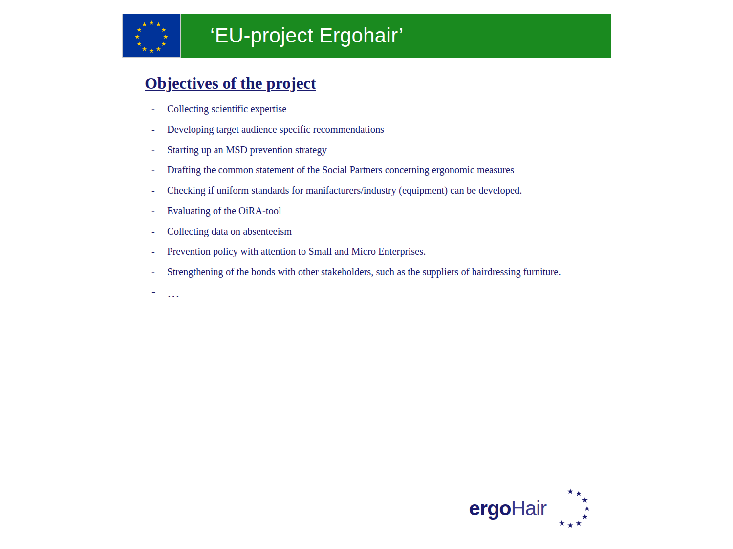‘EU-project Ergohair’
Objectives of the project
Collecting scientific expertise
Developing target audience specific recommendations
Starting up an MSD prevention strategy
Drafting the common statement of the Social Partners concerning ergonomic measures
Checking if uniform standards for manifacturers/industry (equipment) can be developed.
Evaluating of the OiRA-tool
Collecting data on absenteeism
Prevention policy with attention to Small and Micro Enterprises.
Strengthening of the bonds with other stakeholders, such as the suppliers of hairdressing furniture.
…
ergo Hair